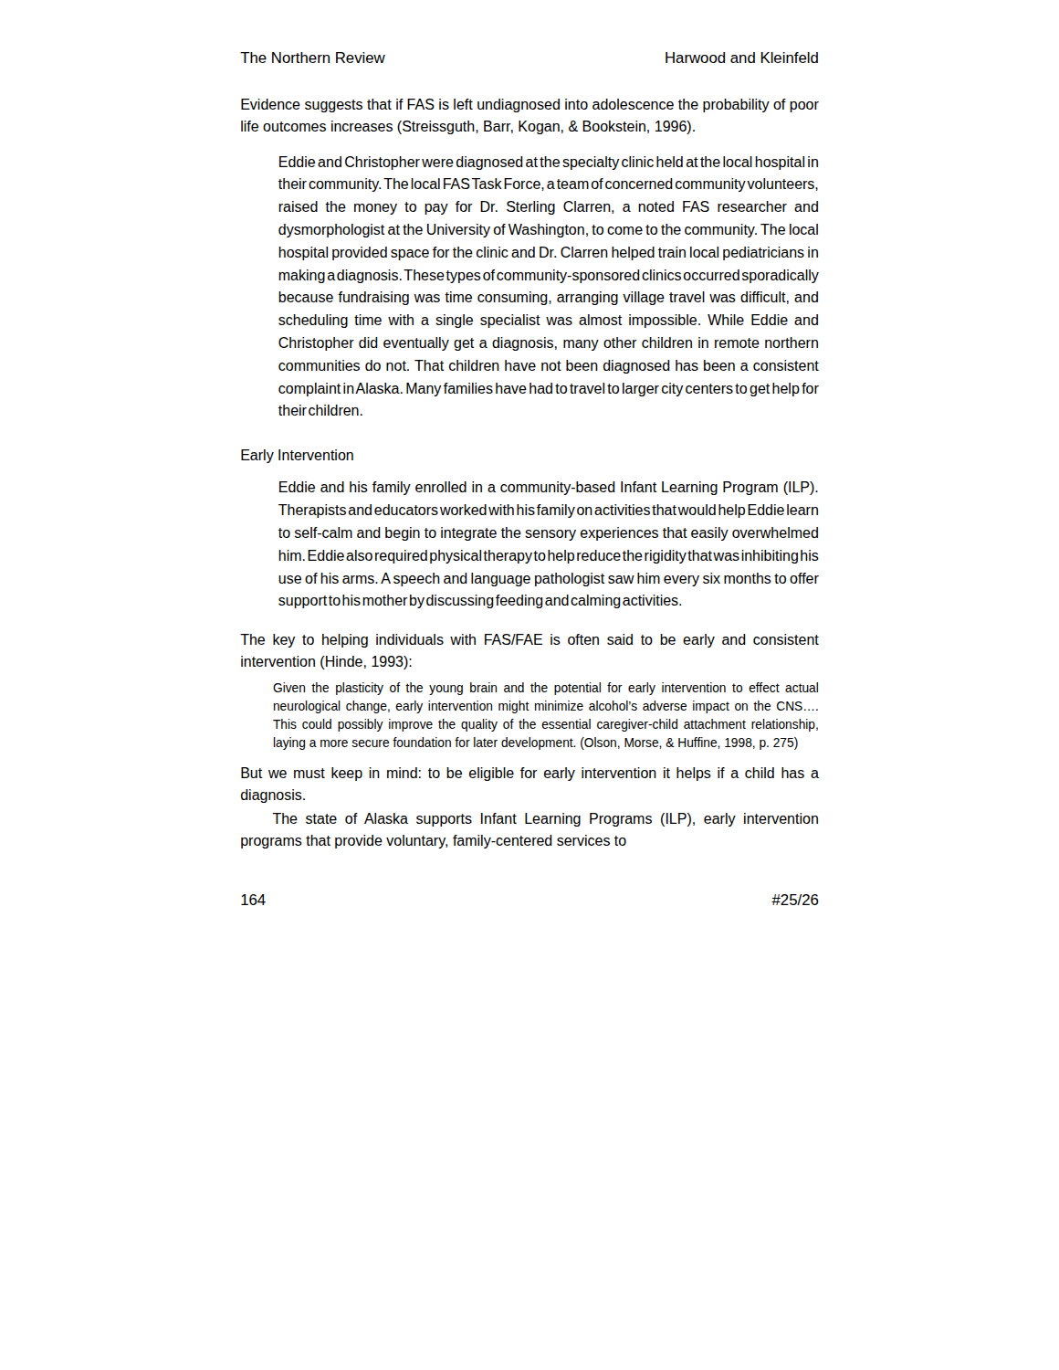The Northern Review Harwood and Kleinfeld
Evidence suggests that if FAS is left undiagnosed into adolescence the probability of poor life outcomes increases (Streissguth, Barr, Kogan, & Bookstein, 1996).
Eddie and Christopher were diagnosed at the specialty clinic held at the local hospital in their community. The local FAS Task Force, a team of concerned community volunteers, raised the money to pay for Dr. Sterling Clarren, a noted FAS researcher and dysmorphologist at the University of Washington, to come to the community. The local hospital provided space for the clinic and Dr. Clarren helped train local pediatricians in making a diagnosis. These types of community-sponsored clinics occurred sporadically because fundraising was time consuming, arranging village travel was difficult, and scheduling time with a single specialist was almost impossible. While Eddie and Christopher did eventually get a diagnosis, many other children in remote northern communities do not. That children have not been diagnosed has been a consistent complaint in Alaska. Many families have had to travel to larger city centers to get help for their children.
Early Intervention
Eddie and his family enrolled in a community-based Infant Learning Program (ILP). Therapists and educators worked with his family on activities that would help Eddie learn to self-calm and begin to integrate the sensory experiences that easily overwhelmed him. Eddie also required physical therapy to help reduce the rigidity that was inhibiting his use of his arms. A speech and language pathologist saw him every six months to offer support to his mother by discussing feeding and calming activities.
The key to helping individuals with FAS/FAE is often said to be early and consistent intervention (Hinde, 1993):
Given the plasticity of the young brain and the potential for early intervention to effect actual neurological change, early intervention might minimize alcohol’s adverse impact on the CNS…. This could possibly improve the quality of the essential caregiver-child attachment relationship, laying a more secure foundation for later development. (Olson, Morse, & Huffine, 1998, p. 275)
But we must keep in mind: to be eligible for early intervention it helps if a child has a diagnosis.
The state of Alaska supports Infant Learning Programs (ILP), early intervention programs that provide voluntary, family-centered services to
164 #25/26